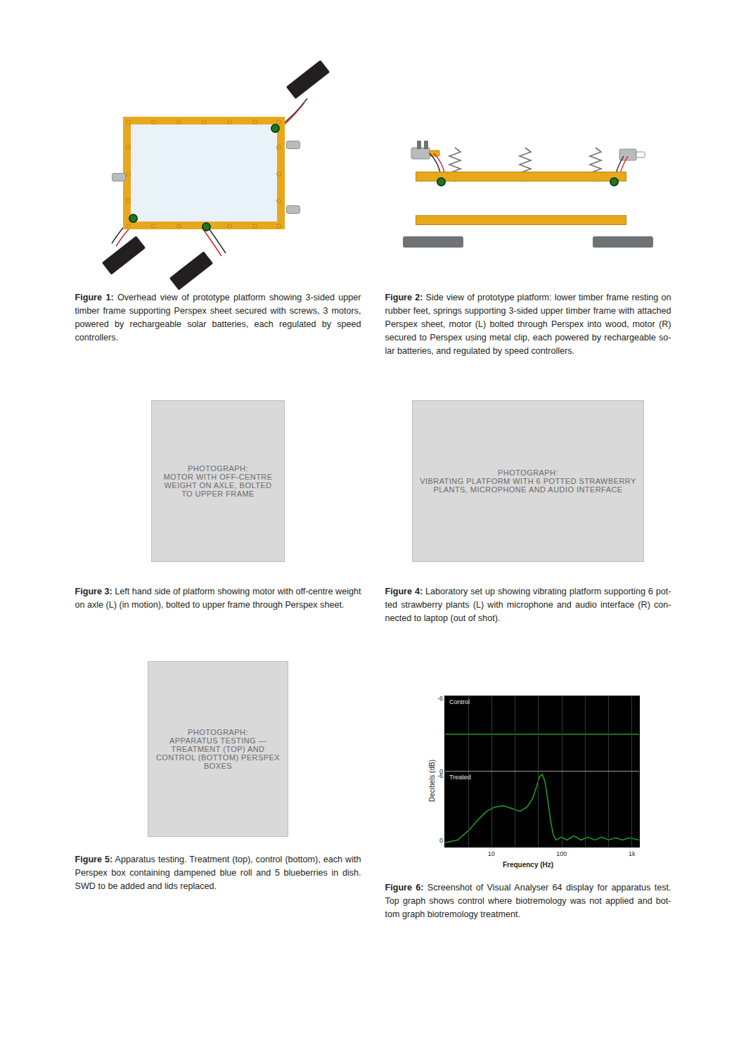Figure 1: Overhead view of prototype platform showing 3-sided upper timber frame supporting Perspex sheet secured with screws, 3 motors, powered by rechargeable solar batteries, each regulated by speed controllers.
Figure 2: Side view of prototype platform: lower timber frame resting on rubber feet, springs supporting 3-sided upper timber frame with attached Perspex sheet, motor (L) bolted through Perspex into wood, motor (R) secured to Perspex using metal clip, each powered by rechargeable solar batteries, and regulated by speed controllers.
Photograph:
motor with off-centre weight on axle, bolted to upper frame
Figure 3: Left hand side of platform showing motor with off-centre weight on axle (L) (in motion), bolted to upper frame through Perspex sheet.
Photograph:
vibrating platform with 6 potted strawberry plants, microphone and audio interface
Figure 4: Laboratory set up showing vibrating platform supporting 6 potted strawberry plants (L) with microphone and audio interface (R) connected to laptop (out of shot).
Photograph:
apparatus testing — treatment (top) and control (bottom) Perspex boxes
Figure 5: Apparatus testing. Treatment (top), control (bottom), each with Perspex box containing dampened blue roll and 5 blueberries in dish. SWD to be added and lids replaced.
Decibels (dB)
-6 0 -6 0
Control
Treated
10 100 1k
Frequency (Hz)
Figure 6: Screenshot of Visual Analyser 64 display for apparatus test. Top graph shows control where biotremology was not applied and bottom graph biotremology treatment.